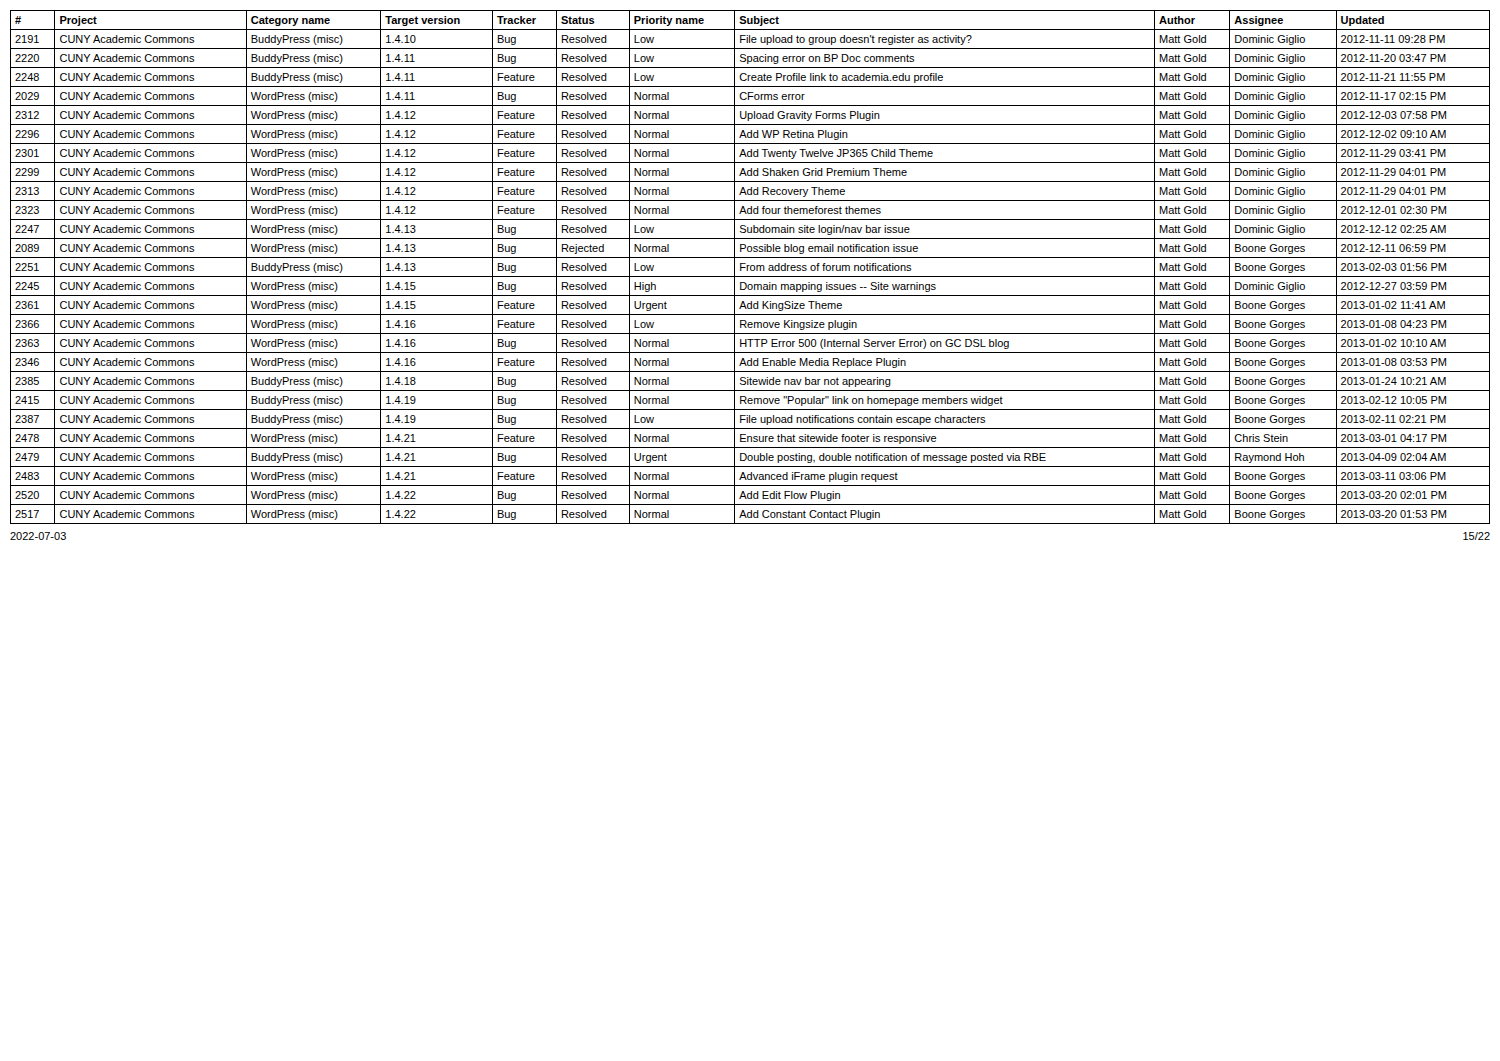| # | Project | Category name | Target version | Tracker | Status | Priority name | Subject | Author | Assignee | Updated |
| --- | --- | --- | --- | --- | --- | --- | --- | --- | --- | --- |
| 2191 | CUNY Academic Commons | BuddyPress (misc) | 1.4.10 | Bug | Resolved | Low | File upload to group doesn't register as activity? | Matt Gold | Dominic Giglio | 2012-11-11 09:28 PM |
| 2220 | CUNY Academic Commons | BuddyPress (misc) | 1.4.11 | Bug | Resolved | Low | Spacing error on BP Doc comments | Matt Gold | Dominic Giglio | 2012-11-20 03:47 PM |
| 2248 | CUNY Academic Commons | BuddyPress (misc) | 1.4.11 | Feature | Resolved | Low | Create Profile link to academia.edu profile | Matt Gold | Dominic Giglio | 2012-11-21 11:55 PM |
| 2029 | CUNY Academic Commons | WordPress (misc) | 1.4.11 | Bug | Resolved | Normal | CForms error | Matt Gold | Dominic Giglio | 2012-11-17 02:15 PM |
| 2312 | CUNY Academic Commons | WordPress (misc) | 1.4.12 | Feature | Resolved | Normal | Upload Gravity Forms Plugin | Matt Gold | Dominic Giglio | 2012-12-03 07:58 PM |
| 2296 | CUNY Academic Commons | WordPress (misc) | 1.4.12 | Feature | Resolved | Normal | Add WP Retina Plugin | Matt Gold | Dominic Giglio | 2012-12-02 09:10 AM |
| 2301 | CUNY Academic Commons | WordPress (misc) | 1.4.12 | Feature | Resolved | Normal | Add Twenty Twelve JP365 Child Theme | Matt Gold | Dominic Giglio | 2012-11-29 03:41 PM |
| 2299 | CUNY Academic Commons | WordPress (misc) | 1.4.12 | Feature | Resolved | Normal | Add Shaken Grid Premium Theme | Matt Gold | Dominic Giglio | 2012-11-29 04:01 PM |
| 2313 | CUNY Academic Commons | WordPress (misc) | 1.4.12 | Feature | Resolved | Normal | Add Recovery Theme | Matt Gold | Dominic Giglio | 2012-11-29 04:01 PM |
| 2323 | CUNY Academic Commons | WordPress (misc) | 1.4.12 | Feature | Resolved | Normal | Add four themeforest themes | Matt Gold | Dominic Giglio | 2012-12-01 02:30 PM |
| 2247 | CUNY Academic Commons | WordPress (misc) | 1.4.13 | Bug | Resolved | Low | Subdomain site login/nav bar issue | Matt Gold | Dominic Giglio | 2012-12-12 02:25 AM |
| 2089 | CUNY Academic Commons | WordPress (misc) | 1.4.13 | Bug | Rejected | Normal | Possible blog email notification issue | Matt Gold | Boone Gorges | 2012-12-11 06:59 PM |
| 2251 | CUNY Academic Commons | BuddyPress (misc) | 1.4.13 | Bug | Resolved | Low | From address of forum notifications | Matt Gold | Boone Gorges | 2013-02-03 01:56 PM |
| 2245 | CUNY Academic Commons | WordPress (misc) | 1.4.15 | Bug | Resolved | High | Domain mapping issues -- Site warnings | Matt Gold | Dominic Giglio | 2012-12-27 03:59 PM |
| 2361 | CUNY Academic Commons | WordPress (misc) | 1.4.15 | Feature | Resolved | Urgent | Add KingSize Theme | Matt Gold | Boone Gorges | 2013-01-02 11:41 AM |
| 2366 | CUNY Academic Commons | WordPress (misc) | 1.4.16 | Feature | Resolved | Low | Remove Kingsize plugin | Matt Gold | Boone Gorges | 2013-01-08 04:23 PM |
| 2363 | CUNY Academic Commons | WordPress (misc) | 1.4.16 | Bug | Resolved | Normal | HTTP Error 500 (Internal Server Error) on GC DSL blog | Matt Gold | Boone Gorges | 2013-01-02 10:10 AM |
| 2346 | CUNY Academic Commons | WordPress (misc) | 1.4.16 | Feature | Resolved | Normal | Add Enable Media Replace Plugin | Matt Gold | Boone Gorges | 2013-01-08 03:53 PM |
| 2385 | CUNY Academic Commons | BuddyPress (misc) | 1.4.18 | Bug | Resolved | Normal | Sitewide nav bar not appearing | Matt Gold | Boone Gorges | 2013-01-24 10:21 AM |
| 2415 | CUNY Academic Commons | BuddyPress (misc) | 1.4.19 | Bug | Resolved | Normal | Remove "Popular" link on homepage members widget | Matt Gold | Boone Gorges | 2013-02-12 10:05 PM |
| 2387 | CUNY Academic Commons | BuddyPress (misc) | 1.4.19 | Bug | Resolved | Low | File upload notifications contain escape characters | Matt Gold | Boone Gorges | 2013-02-11 02:21 PM |
| 2478 | CUNY Academic Commons | WordPress (misc) | 1.4.21 | Feature | Resolved | Normal | Ensure that sitewide footer is responsive | Matt Gold | Chris Stein | 2013-03-01 04:17 PM |
| 2479 | CUNY Academic Commons | BuddyPress (misc) | 1.4.21 | Bug | Resolved | Urgent | Double posting, double notification of message posted via RBE | Matt Gold | Raymond Hoh | 2013-04-09 02:04 AM |
| 2483 | CUNY Academic Commons | WordPress (misc) | 1.4.21 | Feature | Resolved | Normal | Advanced iFrame plugin request | Matt Gold | Boone Gorges | 2013-03-11 03:06 PM |
| 2520 | CUNY Academic Commons | WordPress (misc) | 1.4.22 | Bug | Resolved | Normal | Add Edit Flow Plugin | Matt Gold | Boone Gorges | 2013-03-20 02:01 PM |
| 2517 | CUNY Academic Commons | WordPress (misc) | 1.4.22 | Bug | Resolved | Normal | Add Constant Contact Plugin | Matt Gold | Boone Gorges | 2013-03-20 01:53 PM |
2022-07-03 15/22